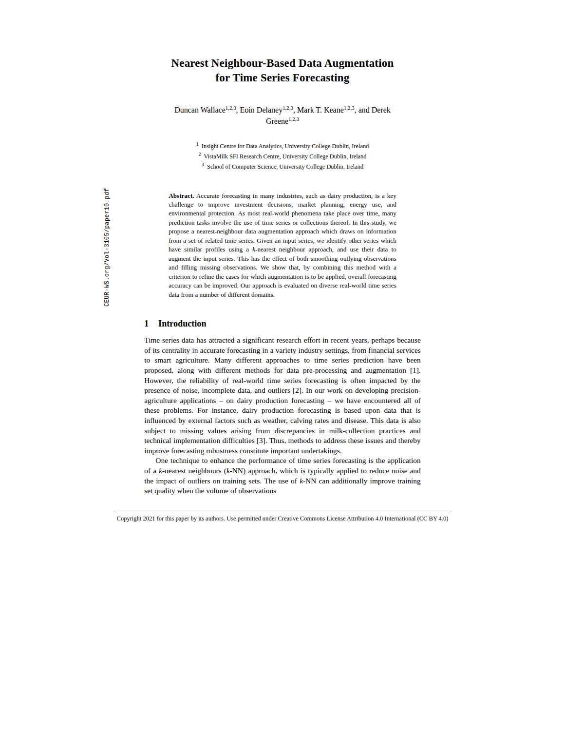CEUR-WS.org/Vol-3105/paper10.pdf
Nearest Neighbour-Based Data Augmentation
for Time Series Forecasting
Duncan Wallace1,2,3, Eoin Delaney1,2,3, Mark T. Keane1,2,3, and Derek
Greene1,2,3
1 Insight Centre for Data Analytics, University College Dublin, Ireland
2 VistaMilk SFI Research Centre, University College Dublin, Ireland
3 School of Computer Science, University College Dublin, Ireland
Abstract. Accurate forecasting in many industries, such as dairy production, is a key challenge to improve investment decisions, market planning, energy use, and environmental protection. As most real-world phenomena take place over time, many prediction tasks involve the use of time series or collections thereof. In this study, we propose a nearest-neighbour data augmentation approach which draws on information from a set of related time series. Given an input series, we identify other series which have similar profiles using a k-nearest neighbour approach, and use their data to augment the input series. This has the effect of both smoothing outlying observations and filling missing observations. We show that, by combining this method with a criterion to refine the cases for which augmentation is to be applied, overall forecasting accuracy can be improved. Our approach is evaluated on diverse real-world time series data from a number of different domains.
1 Introduction
Time series data has attracted a significant research effort in recent years, perhaps because of its centrality in accurate forecasting in a variety industry settings, from financial services to smart agriculture. Many different approaches to time series prediction have been proposed, along with different methods for data pre-processing and augmentation [1]. However, the reliability of real-world time series forecasting is often impacted by the presence of noise, incomplete data, and outliers [2]. In our work on developing precision-agriculture applications – on dairy production forecasting – we have encountered all of these problems. For instance, dairy production forecasting is based upon data that is influenced by external factors such as weather, calving rates and disease. This data is also subject to missing values arising from discrepancies in milk-collection practices and technical implementation difficulties [3]. Thus, methods to address these issues and thereby improve forecasting robustness constitute important undertakings.
One technique to enhance the performance of time series forecasting is the application of a k-nearest neighbours (k-NN) approach, which is typically applied to reduce noise and the impact of outliers on training sets. The use of k-NN can additionally improve training set quality when the volume of observations
Copyright 2021 for this paper by its authors. Use permitted under Creative Commons License Attribution 4.0 International (CC BY 4.0)